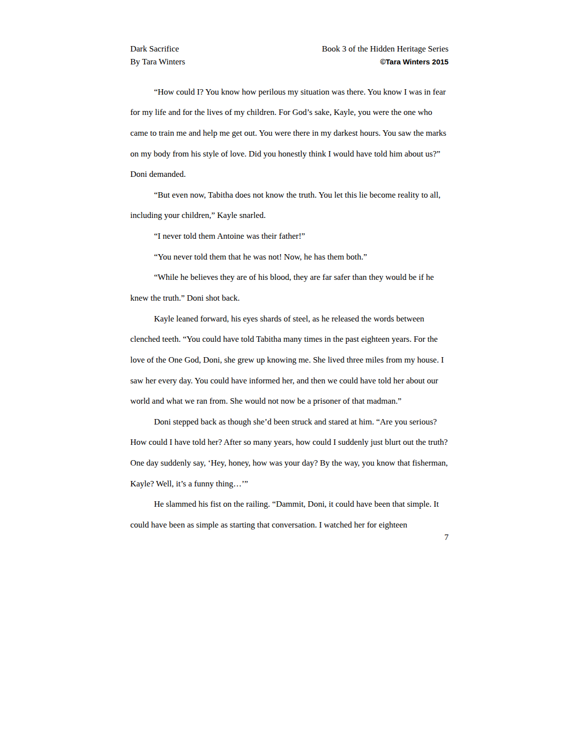Dark Sacrifice
By Tara Winters
Book 3 of the Hidden Heritage Series
©Tara Winters 2015
“How could I? You know how perilous my situation was there. You know I was in fear for my life and for the lives of my children. For God’s sake, Kayle, you were the one who came to train me and help me get out. You were there in my darkest hours. You saw the marks on my body from his style of love. Did you honestly think I would have told him about us?” Doni demanded.
“But even now, Tabitha does not know the truth. You let this lie become reality to all, including your children,” Kayle snarled.
“I never told them Antoine was their father!”
“You never told them that he was not! Now, he has them both.”
“While he believes they are of his blood, they are far safer than they would be if he knew the truth.” Doni shot back.
Kayle leaned forward, his eyes shards of steel, as he released the words between clenched teeth. “You could have told Tabitha many times in the past eighteen years. For the love of the One God, Doni, she grew up knowing me. She lived three miles from my house. I saw her every day. You could have informed her, and then we could have told her about our world and what we ran from. She would not now be a prisoner of that madman.”
Doni stepped back as though she’d been struck and stared at him. “Are you serious? How could I have told her? After so many years, how could I suddenly just blurt out the truth? One day suddenly say, ‘Hey, honey, how was your day? By the way, you know that fisherman, Kayle? Well, it’s a funny thing…’”
He slammed his fist on the railing. “Dammit, Doni, it could have been that simple. It could have been as simple as starting that conversation. I watched her for eighteen
7